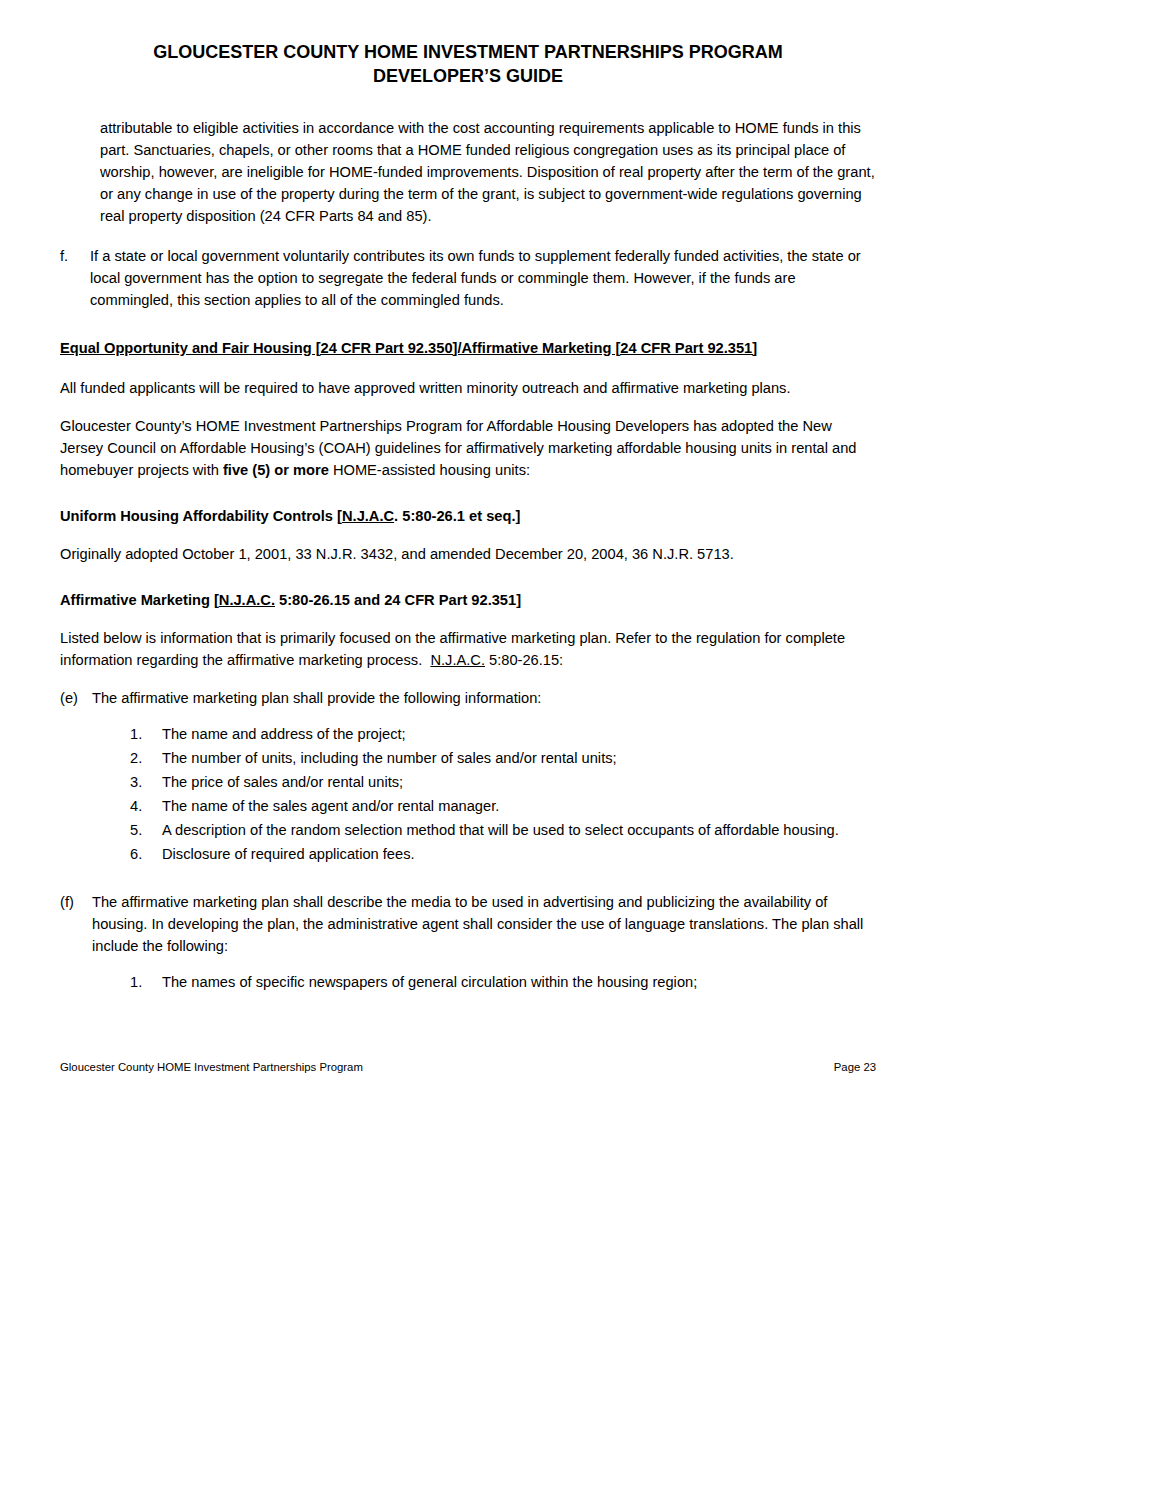GLOUCESTER COUNTY HOME INVESTMENT PARTNERSHIPS PROGRAM
DEVELOPER’S GUIDE
attributable to eligible activities in accordance with the cost accounting requirements applicable to HOME funds in this part. Sanctuaries, chapels, or other rooms that a HOME funded religious congregation uses as its principal place of worship, however, are ineligible for HOME-funded improvements. Disposition of real property after the term of the grant, or any change in use of the property during the term of the grant, is subject to government-wide regulations governing real property disposition (24 CFR Parts 84 and 85).
f.
If a state or local government voluntarily contributes its own funds to supplement federally funded activities, the state or local government has the option to segregate the federal funds or commingle them. However, if the funds are commingled, this section applies to all of the commingled funds.
Equal Opportunity and Fair Housing [24 CFR Part 92.350]/Affirmative Marketing [24 CFR Part 92.351]
All funded applicants will be required to have approved written minority outreach and affirmative marketing plans.
Gloucester County’s HOME Investment Partnerships Program for Affordable Housing Developers has adopted the New Jersey Council on Affordable Housing’s (COAH) guidelines for affirmatively marketing affordable housing units in rental and homebuyer projects with five (5) or more HOME-assisted housing units:
Uniform Housing Affordability Controls [N.J.A.C. 5:80-26.1 et seq.]
Originally adopted October 1, 2001, 33 N.J.R. 3432, and amended December 20, 2004, 36 N.J.R. 5713.
Affirmative Marketing [N.J.A.C. 5:80-26.15 and 24 CFR Part 92.351]
Listed below is information that is primarily focused on the affirmative marketing plan. Refer to the regulation for complete information regarding the affirmative marketing process. N.J.A.C. 5:80-26.15:
(e)
The affirmative marketing plan shall provide the following information:
1.
The name and address of the project;
2.
The number of units, including the number of sales and/or rental units;
3.
The price of sales and/or rental units;
4.
The name of the sales agent and/or rental manager.
5.
A description of the random selection method that will be used to select occupants of affordable housing.
6.
Disclosure of required application fees.
(f)
The affirmative marketing plan shall describe the media to be used in advertising and publicizing the availability of housing. In developing the plan, the administrative agent shall consider the use of language translations. The plan shall include the following:
1.
The names of specific newspapers of general circulation within the housing region;
Gloucester County HOME Investment Partnerships Program Page 23